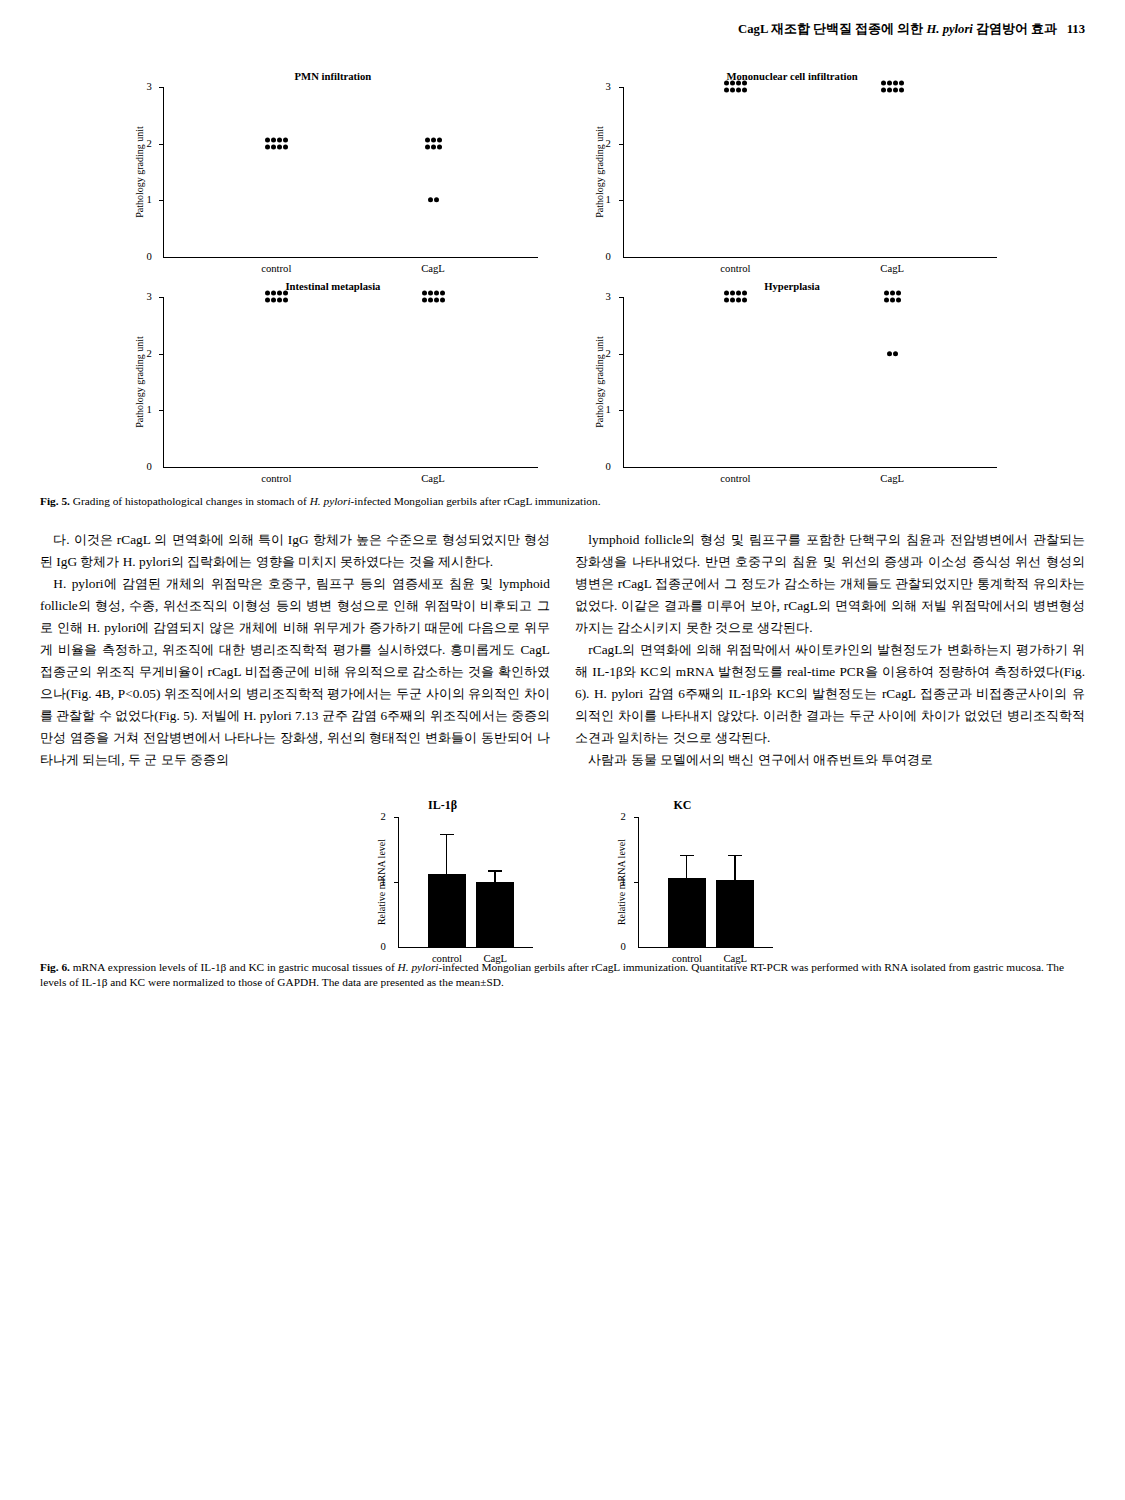CagL 재조합 단백질 접종에 의한 H. pylori 감염방어 효과 113
PMN infiltration
Pathology grading unit
3
2
1
0
control
CagL
Mononuclear cell infiltration
Pathology grading unit
3
2
1
0
control
CagL
Intestinal metaplasia
Pathology grading unit
3
2
1
0
control
CagL
Hyperplasia
Pathology grading unit
3
2
1
0
control
CagL
Fig. 5. Grading of histopathological changes in stomach of H. pylori-infected Mongolian gerbils after rCagL immunization.
다. 이것은 rCagL 의 면역화에 의해 특이 IgG 항체가 높은 수준으로 형성되었지만 형성된 IgG 항체가 H. pylori의 집락화에는 영향을 미치지 못하였다는 것을 제시한다.
H. pylori에 감염된 개체의 위점막은 호중구, 림프구 등의 염증세포 침윤 및 lymphoid follicle의 형성, 수종, 위선조직의 이형성 등의 병변 형성으로 인해 위점막이 비후되고 그로 인해 H. pylori에 감염되지 않은 개체에 비해 위무게가 증가하기 때문에 다음으로 위무게 비율을 측정하고, 위조직에 대한 병리조직학적 평가를 실시하였다. 흥미롭게도 CagL 접종군의 위조직 무게비율이 rCagL 비접종군에 비해 유의적으로 감소하는 것을 확인하였으나(Fig. 4B, P<0.05) 위조직에서의 병리조직학적 평가에서는 두군 사이의 유의적인 차이를 관찰할 수 없었다(Fig. 5). 저빌에 H. pylori 7.13 균주 감염 6주째의 위조직에서는 중증의 만성 염증을 거쳐 전암병변에서 나타나는 장화생, 위선의 형태적인 변화들이 동반되어 나타나게 되는데, 두 군 모두 중증의
lymphoid follicle의 형성 및 림프구를 포함한 단핵구의 침윤과 전암병변에서 관찰되는 장화생을 나타내었다. 반면 호중구의 침윤 및 위선의 증생과 이소성 증식성 위선 형성의 병변은 rCagL 접종군에서 그 정도가 감소하는 개체들도 관찰되었지만 통계학적 유의차는 없었다. 이같은 결과를 미루어 보아, rCagL의 면역화에 의해 저빌 위점막에서의 병변형성까지는 감소시키지 못한 것으로 생각된다.
rCagL의 면역화에 의해 위점막에서 싸이토카인의 발현정도가 변화하는지 평가하기 위해 IL-1β와 KC의 mRNA 발현정도를 real-time PCR을 이용하여 정량하여 측정하였다(Fig. 6). H. pylori 감염 6주째의 IL-1β와 KC의 발현정도는 rCagL 접종군과 비접종군사이의 유의적인 차이를 나타내지 않았다. 이러한 결과는 두군 사이에 차이가 없었던 병리조직학적 소견과 일치하는 것으로 생각된다.
사람과 동물 모델에서의 백신 연구에서 애쥬번트와 투여경로
IL-1β
Relative mRNA level
2
1
0
control
CagL
KC
Relative mRNA level
2
1
0
control
CagL
Fig. 6. mRNA expression levels of IL-1β and KC in gastric mucosal tissues of H. pylori-infected Mongolian gerbils after rCagL immunization. Quantitative RT-PCR was performed with RNA isolated from gastric mucosa. The levels of IL-1β and KC were normalized to those of GAPDH. The data are presented as the mean±SD.